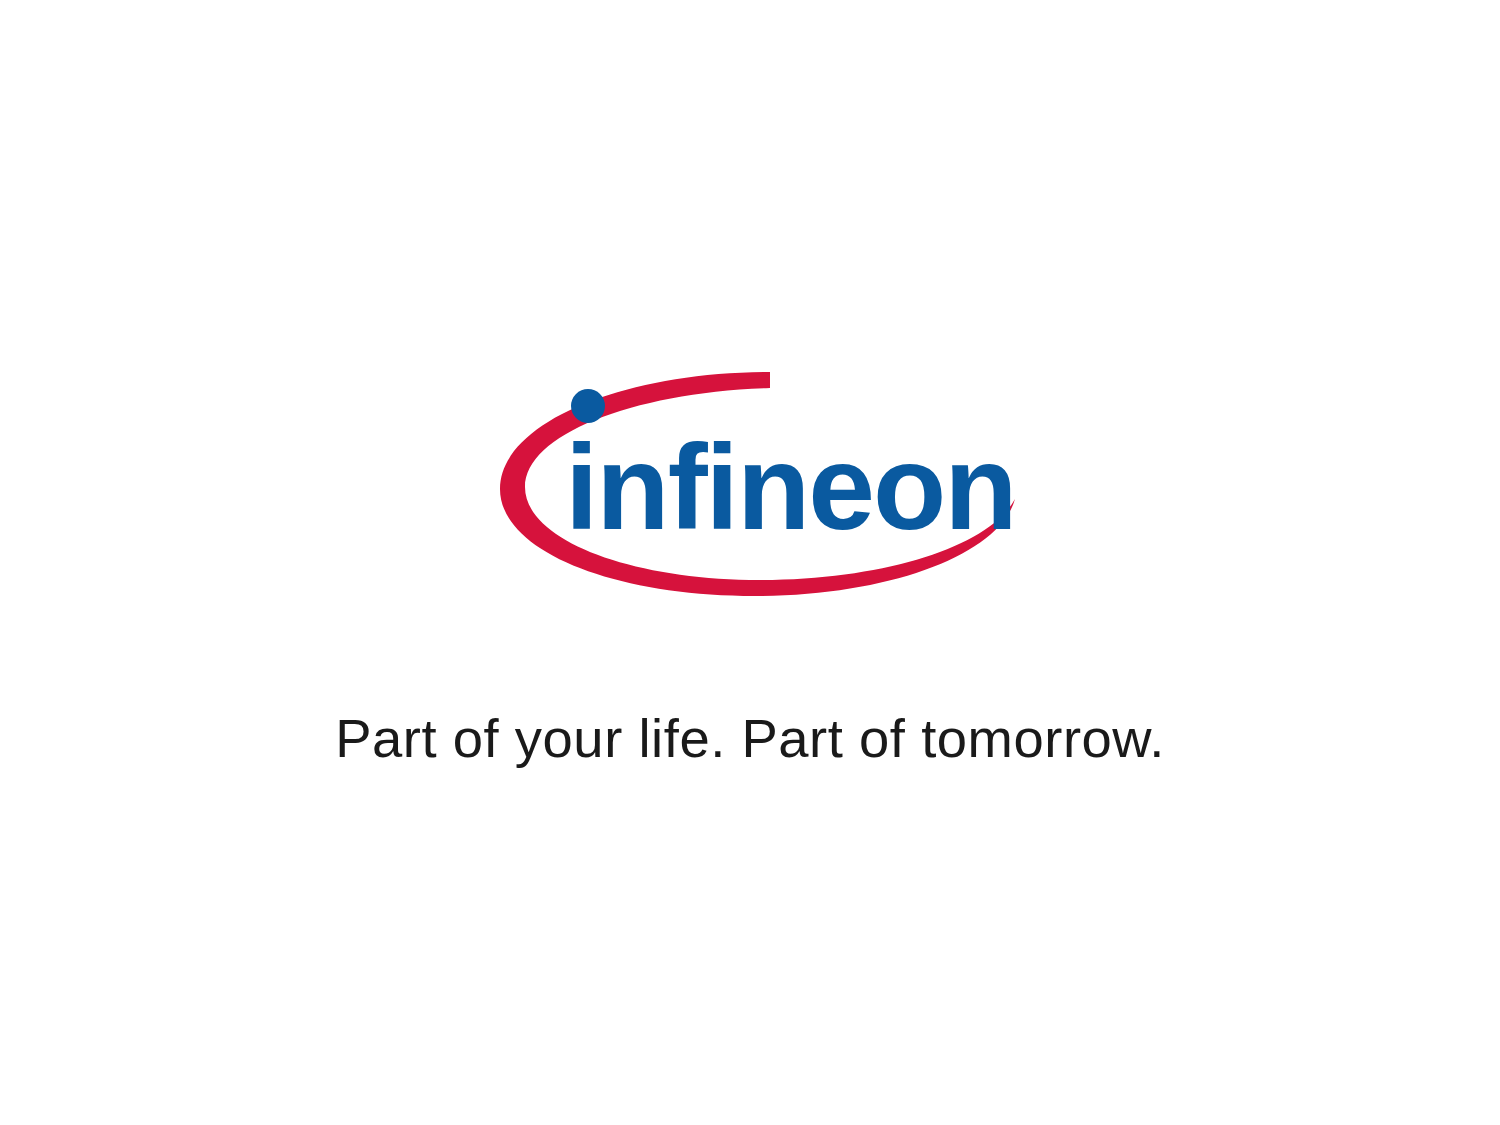infineon infineon
Part of your life. Part of tomorrow.